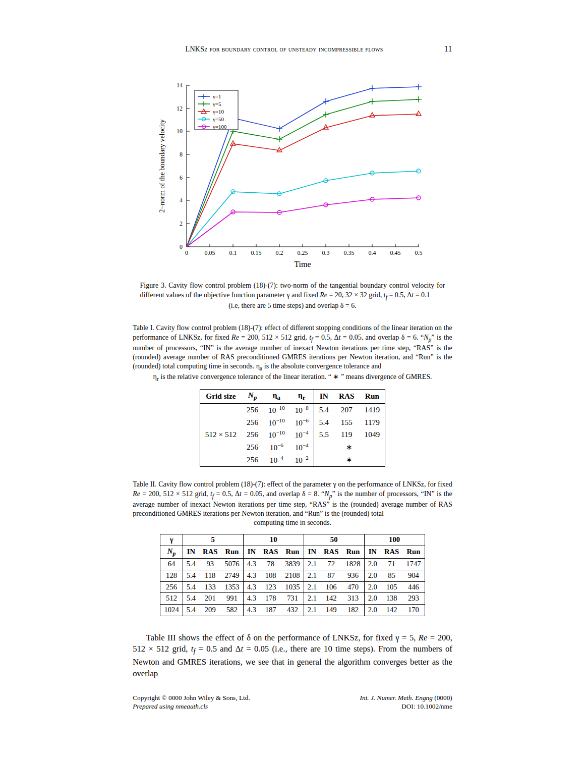LNKSz for boundary control of unsteady incompressible flows
11
0 2 4 6 8 10 12 14 0 0.05 0.1 0.15 0.2 0.25 0.3 0.35 0.4 0.45 0.5 Time 2−norm of the boundary velocity γ=1 γ=5 γ=10 γ=50 γ=100
Figure 3. Cavity flow control problem (18)-(7): two-norm of the tangential boundary control velocity for different values of the objective function parameter γ and fixed Re = 20, 32 × 32 grid, tf = 0.5, Δt = 0.1 (i.e, there are 5 time steps) and overlap δ = 6.
Table I. Cavity flow control problem (18)-(7): effect of different stopping conditions of the linear iteration on the performance of LNKSz, for fixed Re = 200, 512 × 512 grid, tf = 0.5, Δt = 0.05, and overlap δ = 6. “Np” is the number of processors, “IN” is the average number of inexact Newton iterations per time step, “RAS” is the (rounded) average number of RAS preconditioned GMRES iterations per Newton iteration, and “Run” is the (rounded) total computing time in seconds. ηa is the absolute convergence tolerance and ηr is the relative convergence tolerance of the linear iteration. “ ∗ ” means divergence of GMRES.
| Grid size | N p | η a | η r | IN | RAS | Run |
| --- | --- | --- | --- | --- | --- | --- |
| | 256 | 10 −10 | 10 −8 | 5.4 | 207 | 1419 |
| | 256 | 10 −10 | 10 −6 | 5.4 | 155 | 1179 |
| 512 × 512 | 256 | 10 −10 | 10 −4 | 5.5 | 119 | 1049 |
| | 256 | 10 −6 | 10 −4 | ∗ |
| | 256 | 10 −4 | 10 −2 | ∗ |
Table II. Cavity flow control problem (18)-(7): effect of the parameter γ on the performance of LNKSz, for fixed Re = 200, 512 × 512 grid, tf = 0.5, Δt = 0.05, and overlap δ = 8. “Np” is the number of processors, “IN” is the average number of inexact Newton iterations per time step, “RAS” is the (rounded) average number of RAS preconditioned GMRES iterations per Newton iteration, and “Run” is the (rounded) total computing time in seconds.
| γ | 5 | 10 | 50 | 100 |
| --- | --- | --- | --- | --- |
| N p | IN | RAS | Run | IN | RAS | Run | IN | RAS | Run | IN | RAS | Run |
| 64 | 5.4 | 93 | 5076 | 4.3 | 78 | 3839 | 2.1 | 72 | 1828 | 2.0 | 71 | 1747 |
| 128 | 5.4 | 118 | 2749 | 4.3 | 108 | 2108 | 2.1 | 87 | 936 | 2.0 | 85 | 904 |
| 256 | 5.4 | 133 | 1353 | 4.3 | 123 | 1035 | 2.1 | 106 | 470 | 2.0 | 105 | 446 |
| 512 | 5.4 | 201 | 991 | 4.3 | 178 | 731 | 2.1 | 142 | 313 | 2.0 | 138 | 293 |
| 1024 | 5.4 | 209 | 582 | 4.3 | 187 | 432 | 2.1 | 149 | 182 | 2.0 | 142 | 170 |
Table III shows the effect of δ on the performance of LNKSz, for fixed γ = 5, Re = 200, 512 × 512 grid, tf = 0.5 and Δt = 0.05 (i.e., there are 10 time steps). From the numbers of Newton and GMRES iterations, we see that in general the algorithm converges better as the overlap
Copyright © 0000 John Wiley & Sons, Ltd.
Prepared using nmeauth.cls
Int. J. Numer. Meth. Engng (0000)
DOI: 10.1002/nme